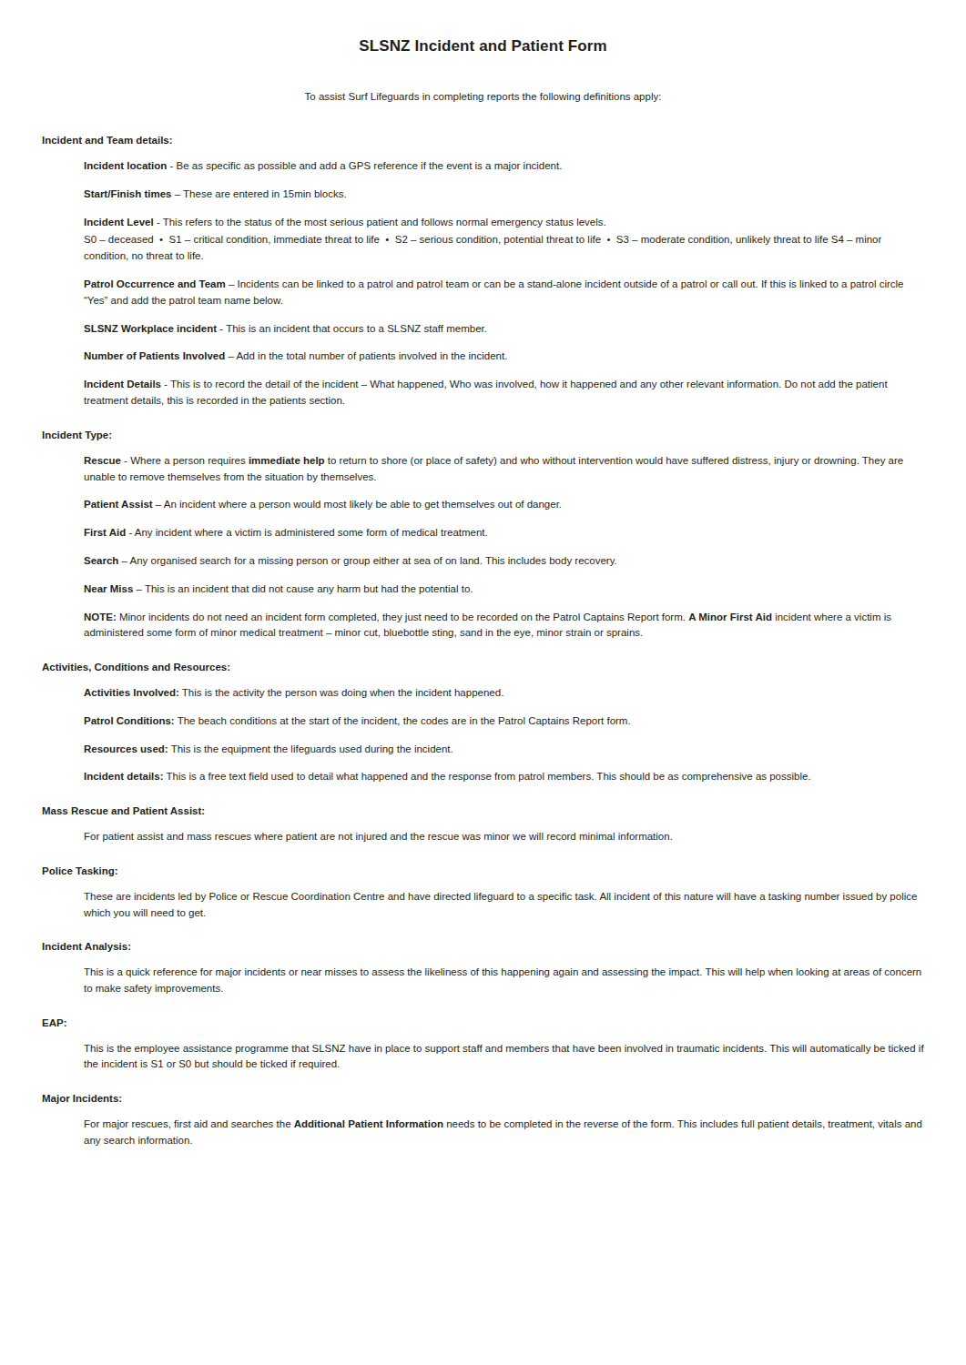SLSNZ Incident and Patient Form
To assist Surf Lifeguards in completing reports the following definitions apply:
Incident and Team details:
Incident location - Be as specific as possible and add a GPS reference if the event is a major incident.
Start/Finish times – These are entered in 15min blocks.
Incident Level - This refers to the status of the most serious patient and follows normal emergency status levels.
S0 – deceased • S1 – critical condition, immediate threat to life • S2 – serious condition, potential threat to life • S3 – moderate condition, unlikely threat to life S4 – minor condition, no threat to life.
Patrol Occurrence and Team – Incidents can be linked to a patrol and patrol team or can be a stand-alone incident outside of a patrol or call out. If this is linked to a patrol circle “Yes” and add the patrol team name below.
SLSNZ Workplace incident - This is an incident that occurs to a SLSNZ staff member.
Number of Patients Involved – Add in the total number of patients involved in the incident.
Incident Details - This is to record the detail of the incident – What happened, Who was involved, how it happened and any other relevant information. Do not add the patient treatment details, this is recorded in the patients section.
Incident Type:
Rescue - Where a person requires immediate help to return to shore (or place of safety) and who without intervention would have suffered distress, injury or drowning. They are unable to remove themselves from the situation by themselves.
Patient Assist – An incident where a person would most likely be able to get themselves out of danger.
First Aid - Any incident where a victim is administered some form of medical treatment.
Search – Any organised search for a missing person or group either at sea of on land. This includes body recovery.
Near Miss – This is an incident that did not cause any harm but had the potential to.
NOTE: Minor incidents do not need an incident form completed, they just need to be recorded on the Patrol Captains Report form. A Minor First Aid incident where a victim is administered some form of minor medical treatment – minor cut, bluebottle sting, sand in the eye, minor strain or sprains.
Activities, Conditions and Resources:
Activities Involved: This is the activity the person was doing when the incident happened.
Patrol Conditions: The beach conditions at the start of the incident, the codes are in the Patrol Captains Report form.
Resources used: This is the equipment the lifeguards used during the incident.
Incident details: This is a free text field used to detail what happened and the response from patrol members. This should be as comprehensive as possible.
Mass Rescue and Patient Assist:
For patient assist and mass rescues where patient are not injured and the rescue was minor we will record minimal information.
Police Tasking:
These are incidents led by Police or Rescue Coordination Centre and have directed lifeguard to a specific task. All incident of this nature will have a tasking number issued by police which you will need to get.
Incident Analysis:
This is a quick reference for major incidents or near misses to assess the likeliness of this happening again and assessing the impact. This will help when looking at areas of concern to make safety improvements.
EAP:
This is the employee assistance programme that SLSNZ have in place to support staff and members that have been involved in traumatic incidents. This will automatically be ticked if the incident is S1 or S0 but should be ticked if required.
Major Incidents:
For major rescues, first aid and searches the Additional Patient Information needs to be completed in the reverse of the form. This includes full patient details, treatment, vitals and any search information.